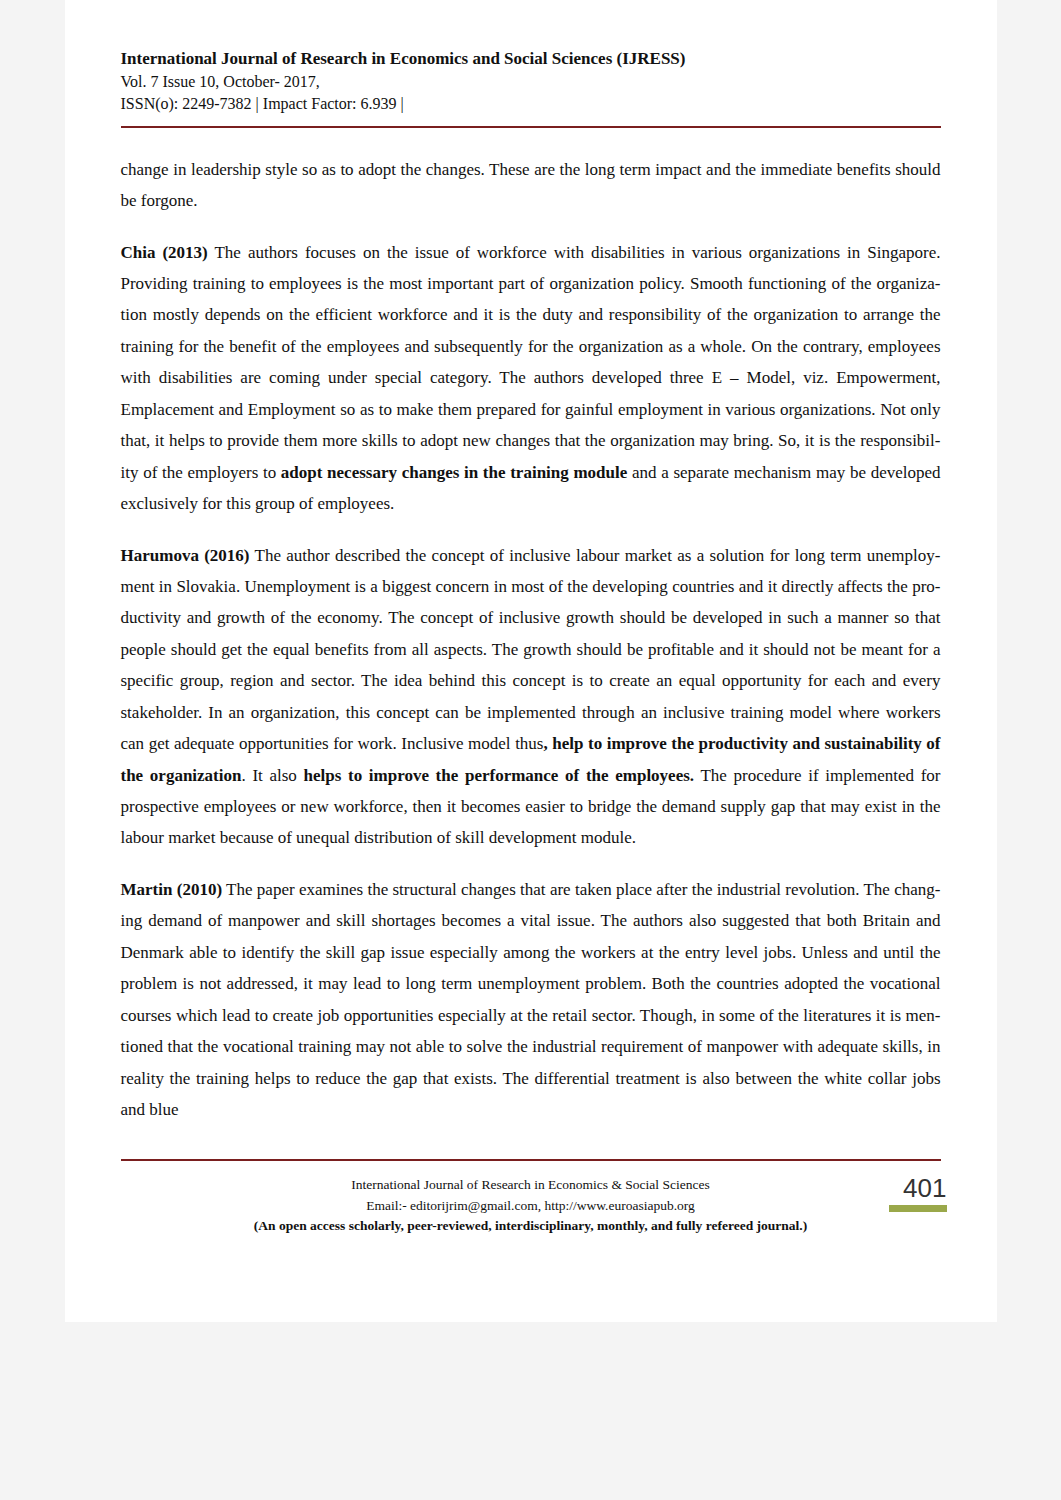International Journal of Research in Economics and Social Sciences (IJRESS)
Vol. 7 Issue 10, October- 2017,
ISSN(o): 2249-7382 | Impact Factor: 6.939 |
change in leadership style so as to adopt the changes. These are the long term impact and the immediate benefits should be forgone.
Chia (2013) The authors focuses on the issue of workforce with disabilities in various organizations in Singapore. Providing training to employees is the most important part of organization policy. Smooth functioning of the organization mostly depends on the efficient workforce and it is the duty and responsibility of the organization to arrange the training for the benefit of the employees and subsequently for the organization as a whole. On the contrary, employees with disabilities are coming under special category. The authors developed three E – Model, viz. Empowerment, Emplacement and Employment so as to make them prepared for gainful employment in various organizations. Not only that, it helps to provide them more skills to adopt new changes that the organization may bring. So, it is the responsibility of the employers to adopt necessary changes in the training module and a separate mechanism may be developed exclusively for this group of employees.
Harumova (2016) The author described the concept of inclusive labour market as a solution for long term unemployment in Slovakia. Unemployment is a biggest concern in most of the developing countries and it directly affects the productivity and growth of the economy. The concept of inclusive growth should be developed in such a manner so that people should get the equal benefits from all aspects. The growth should be profitable and it should not be meant for a specific group, region and sector. The idea behind this concept is to create an equal opportunity for each and every stakeholder. In an organization, this concept can be implemented through an inclusive training model where workers can get adequate opportunities for work. Inclusive model thus, help to improve the productivity and sustainability of the organization. It also helps to improve the performance of the employees. The procedure if implemented for prospective employees or new workforce, then it becomes easier to bridge the demand supply gap that may exist in the labour market because of unequal distribution of skill development module.
Martin (2010) The paper examines the structural changes that are taken place after the industrial revolution. The changing demand of manpower and skill shortages becomes a vital issue. The authors also suggested that both Britain and Denmark able to identify the skill gap issue especially among the workers at the entry level jobs. Unless and until the problem is not addressed, it may lead to long term unemployment problem. Both the countries adopted the vocational courses which lead to create job opportunities especially at the retail sector. Though, in some of the literatures it is mentioned that the vocational training may not able to solve the industrial requirement of manpower with adequate skills, in reality the training helps to reduce the gap that exists. The differential treatment is also between the white collar jobs and blue
International Journal of Research in Economics & Social Sciences
Email:- editorijrim@gmail.com, http://www.euroasiapub.org
(An open access scholarly, peer-reviewed, interdisciplinary, monthly, and fully refereed journal.)
401